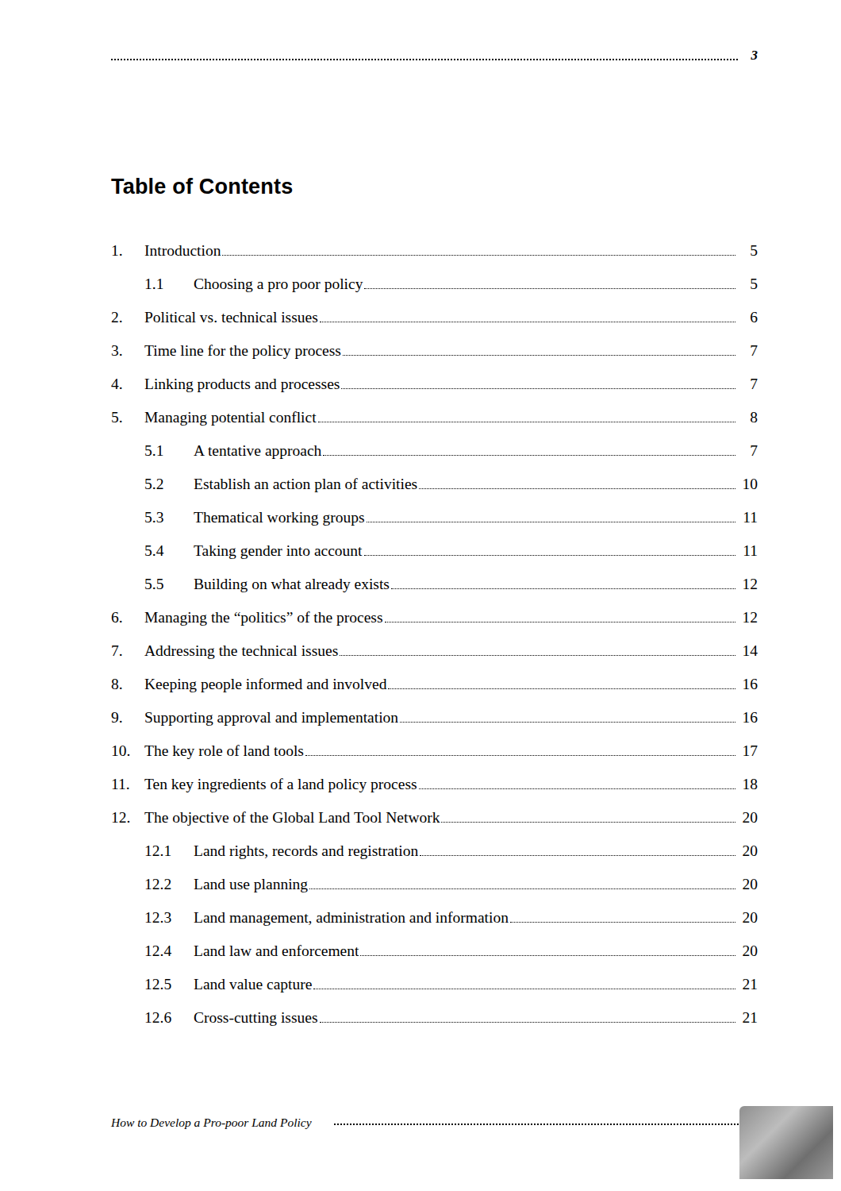3
Table of Contents
1. Introduction 5
1.1 Choosing a pro poor policy 5
2. Political vs. technical issues 6
3. Time line for the policy process 7
4. Linking products and processes 7
5. Managing potential conflict 8
5.1 A tentative approach 7
5.2 Establish an action plan of activities 10
5.3 Thematical working groups 11
5.4 Taking gender into account 11
5.5 Building on what already exists 12
6. Managing the “politics” of the process 12
7. Addressing the technical issues 14
8. Keeping people informed and involved 16
9. Supporting approval and implementation 16
10. The key role of land tools 17
11. Ten key ingredients of a land policy process 18
12. The objective of the Global Land Tool Network 20
12.1 Land rights, records and registration 20
12.2 Land use planning 20
12.3 Land management, administration and information 20
12.4 Land law and enforcement 20
12.5 Land value capture 21
12.6 Cross-cutting issues 21
How to Develop a Pro-poor Land Policy